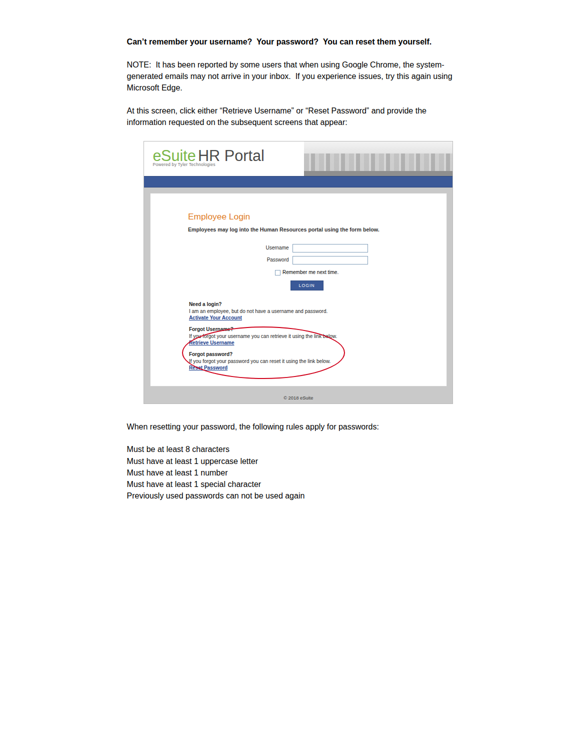Can’t remember your username? Your password? You can reset them yourself.
NOTE: It has been reported by some users that when using Google Chrome, the system-generated emails may not arrive in your inbox. If you experience issues, try this again using Microsoft Edge.
At this screen, click either “Retrieve Username” or “Reset Password” and provide the information requested on the subsequent screens that appear:
eSuite HR Portal Powered by Tyler Technologies
Employee Login
Employees may log into the Human Resources portal using the form below.
Username
Password
Remember me next time.
LOGIN
Need a login? I am an employee, but do not have a username and password.
Activate Your Account
Forgot Username? If you forgot your username you can retrieve it using the link below.
Retrieve Username
Forgot password? If you forgot your password you can reset it using the link below.
Reset Password
© 2018 eSuite
When resetting your password, the following rules apply for passwords:
Must be at least 8 characters
Must have at least 1 uppercase letter
Must have at least 1 number
Must have at least 1 special character
Previously used passwords can not be used again